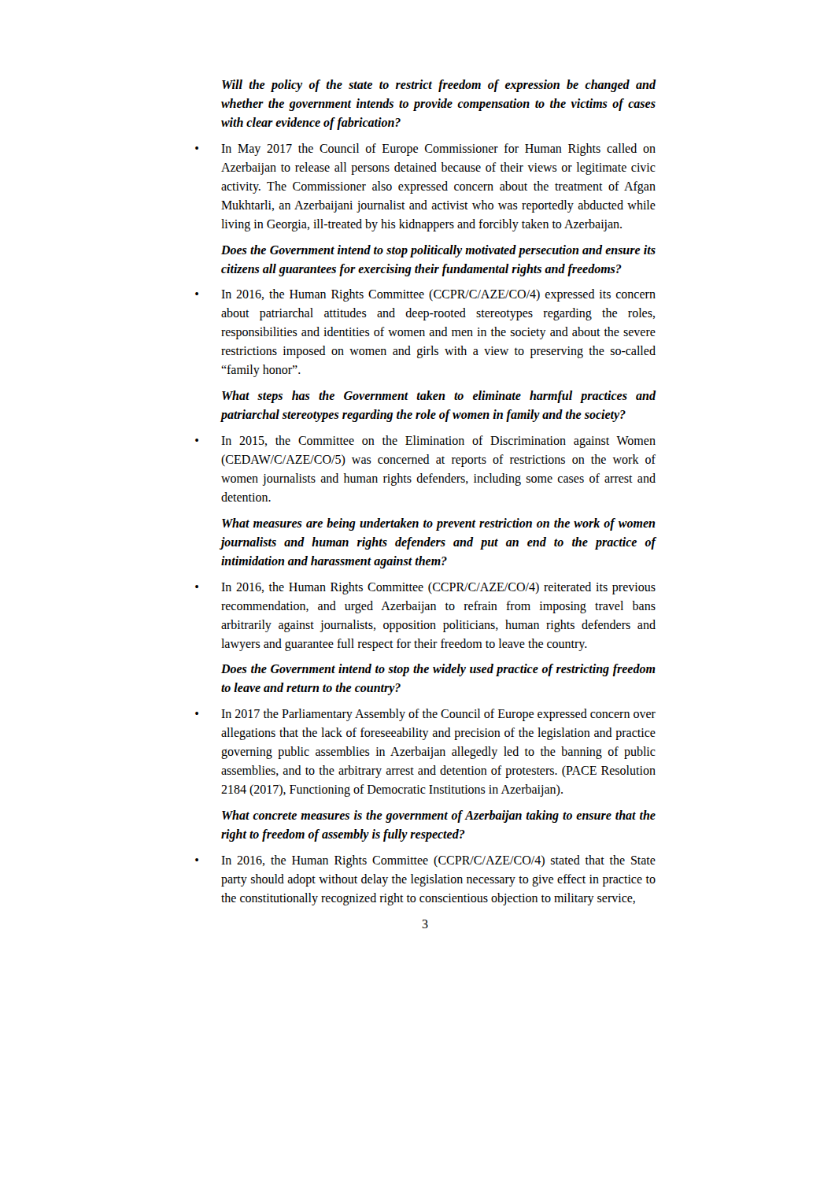Will the policy of the state to restrict freedom of expression be changed and whether the government intends to provide compensation to the victims of cases with clear evidence of fabrication?
In May 2017 the Council of Europe Commissioner for Human Rights called on Azerbaijan to release all persons detained because of their views or legitimate civic activity. The Commissioner also expressed concern about the treatment of Afgan Mukhtarli, an Azerbaijani journalist and activist who was reportedly abducted while living in Georgia, ill-treated by his kidnappers and forcibly taken to Azerbaijan.
Does the Government intend to stop politically motivated persecution and ensure its citizens all guarantees for exercising their fundamental rights and freedoms?
In 2016, the Human Rights Committee (CCPR/C/AZE/CO/4) expressed its concern about patriarchal attitudes and deep-rooted stereotypes regarding the roles, responsibilities and identities of women and men in the society and about the severe restrictions imposed on women and girls with a view to preserving the so-called “family honor”.
What steps has the Government taken to eliminate harmful practices and patriarchal stereotypes regarding the role of women in family and the society?
In 2015, the Committee on the Elimination of Discrimination against Women (CEDAW/C/AZE/CO/5) was concerned at reports of restrictions on the work of women journalists and human rights defenders, including some cases of arrest and detention.
What measures are being undertaken to prevent restriction on the work of women journalists and human rights defenders and put an end to the practice of intimidation and harassment against them?
In 2016, the Human Rights Committee (CCPR/C/AZE/CO/4) reiterated its previous recommendation, and urged Azerbaijan to refrain from imposing travel bans arbitrarily against journalists, opposition politicians, human rights defenders and lawyers and guarantee full respect for their freedom to leave the country.
Does the Government intend to stop the widely used practice of restricting freedom to leave and return to the country?
In 2017 the Parliamentary Assembly of the Council of Europe expressed concern over allegations that the lack of foreseeability and precision of the legislation and practice governing public assemblies in Azerbaijan allegedly led to the banning of public assemblies, and to the arbitrary arrest and detention of protesters. (PACE Resolution 2184 (2017), Functioning of Democratic Institutions in Azerbaijan).
What concrete measures is the government of Azerbaijan taking to ensure that the right to freedom of assembly is fully respected?
In 2016, the Human Rights Committee (CCPR/C/AZE/CO/4) stated that the State party should adopt without delay the legislation necessary to give effect in practice to the constitutionally recognized right to conscientious objection to military service,
3